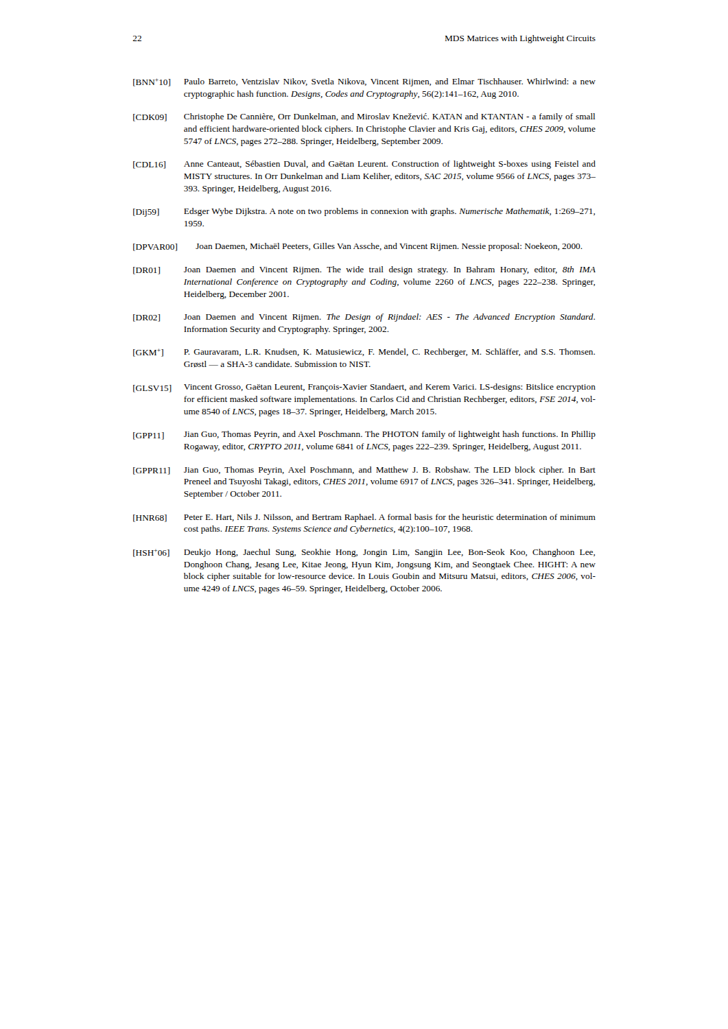22 MDS Matrices with Lightweight Circuits
[BNN+10]
Paulo Barreto, Ventzislav Nikov, Svetla Nikova, Vincent Rijmen, and Elmar Tischhauser. Whirlwind: a new cryptographic hash function. Designs, Codes and Cryptography, 56(2):141–162, Aug 2010.
[CDK09]
Christophe De Cannière, Orr Dunkelman, and Miroslav Knežević. KATAN and KTANTAN - a family of small and efficient hardware-oriented block ciphers. In Christophe Clavier and Kris Gaj, editors, CHES 2009, volume 5747 of LNCS, pages 272–288. Springer, Heidelberg, September 2009.
[CDL16]
Anne Canteaut, Sébastien Duval, and Gaëtan Leurent. Construction of lightweight S-boxes using Feistel and MISTY structures. In Orr Dunkelman and Liam Keliher, editors, SAC 2015, volume 9566 of LNCS, pages 373–393. Springer, Heidelberg, August 2016.
[Dij59]
Edsger Wybe Dijkstra. A note on two problems in connexion with graphs. Numerische Mathematik, 1:269–271, 1959.
[DPVAR00]
Joan Daemen, Michaël Peeters, Gilles Van Assche, and Vincent Rijmen. Nessie proposal: Noekeon, 2000.
[DR01]
Joan Daemen and Vincent Rijmen. The wide trail design strategy. In Bahram Honary, editor, 8th IMA International Conference on Cryptography and Coding, volume 2260 of LNCS, pages 222–238. Springer, Heidelberg, December 2001.
[DR02]
Joan Daemen and Vincent Rijmen. The Design of Rijndael: AES - The Advanced Encryption Standard. Information Security and Cryptography. Springer, 2002.
[GKM+]
P. Gauravaram, L.R. Knudsen, K. Matusiewicz, F. Mendel, C. Rechberger, M. Schläffer, and S.S. Thomsen. Grøstl — a SHA-3 candidate. Submission to NIST.
[GLSV15]
Vincent Grosso, Gaëtan Leurent, François-Xavier Standaert, and Kerem Varici. LS-designs: Bitslice encryption for efficient masked software implementations. In Carlos Cid and Christian Rechberger, editors, FSE 2014, volume 8540 of LNCS, pages 18–37. Springer, Heidelberg, March 2015.
[GPP11]
Jian Guo, Thomas Peyrin, and Axel Poschmann. The PHOTON family of lightweight hash functions. In Phillip Rogaway, editor, CRYPTO 2011, volume 6841 of LNCS, pages 222–239. Springer, Heidelberg, August 2011.
[GPPR11]
Jian Guo, Thomas Peyrin, Axel Poschmann, and Matthew J. B. Robshaw. The LED block cipher. In Bart Preneel and Tsuyoshi Takagi, editors, CHES 2011, volume 6917 of LNCS, pages 326–341. Springer, Heidelberg, September / October 2011.
[HNR68]
Peter E. Hart, Nils J. Nilsson, and Bertram Raphael. A formal basis for the heuristic determination of minimum cost paths. IEEE Trans. Systems Science and Cybernetics, 4(2):100–107, 1968.
[HSH+06]
Deukjo Hong, Jaechul Sung, Seokhie Hong, Jongin Lim, Sangjin Lee, Bon-Seok Koo, Changhoon Lee, Donghoon Chang, Jesang Lee, Kitae Jeong, Hyun Kim, Jongsung Kim, and Seongtaek Chee. HIGHT: A new block cipher suitable for low-resource device. In Louis Goubin and Mitsuru Matsui, editors, CHES 2006, volume 4249 of LNCS, pages 46–59. Springer, Heidelberg, October 2006.